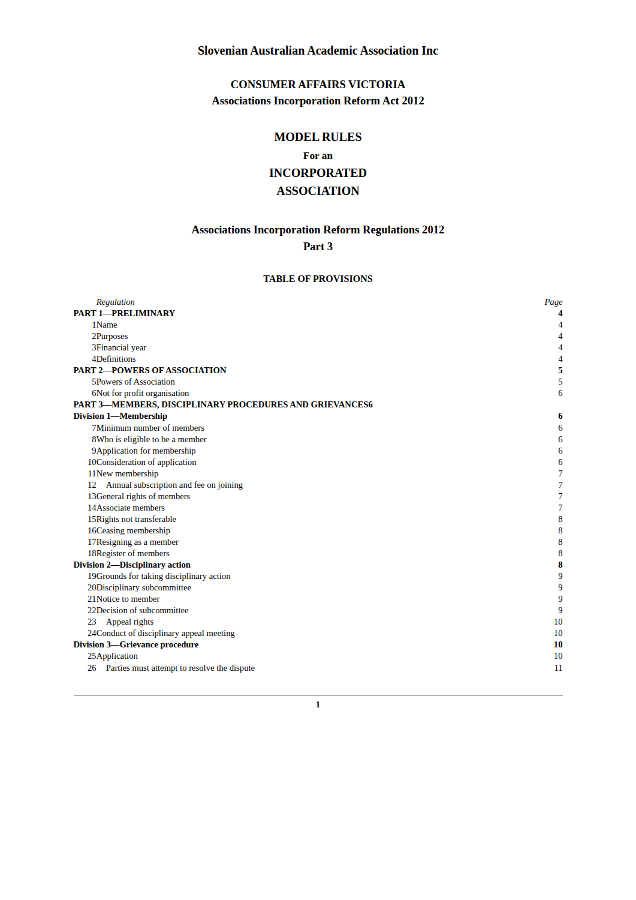Slovenian Australian Academic Association Inc
CONSUMER AFFAIRS VICTORIA
Associations Incorporation Reform Act 2012
MODEL RULES
For an
INCORPORATED
ASSOCIATION
Associations Incorporation Reform Regulations 2012
Part 3
TABLE OF PROVISIONS
| | Regulation | Page |
| PART 1—PRELIMINARY | 4 |
| 1 | Name | 4 |
| 2 | Purposes | 4 |
| 3 | Financial year | 4 |
| 4 | Definitions | 4 |
| PART 2—POWERS OF ASSOCIATION | 5 |
| 5 | Powers of Association | 5 |
| 6 | Not for profit organisation | 6 |
| PART 3—MEMBERS, DISCIPLINARY PROCEDURES AND GRIEVANCES6 |
| Division 1—Membership | 6 |
| 7 | Minimum number of members | 6 |
| 8 | Who is eligible to be a member | 6 |
| 9 | Application for membership | 6 |
| 10 | Consideration of application | 6 |
| 11 | New membership | 7 |
| 12 | Annual subscription and fee on joining | 7 |
| 13 | General rights of members | 7 |
| 14 | Associate members | 7 |
| 15 | Rights not transferable | 8 |
| 16 | Ceasing membership | 8 |
| 17 | Resigning as a member | 8 |
| 18 | Register of members | 8 |
| Division 2—Disciplinary action | 8 |
| 19 | Grounds for taking disciplinary action | 9 |
| 20 | Disciplinary subcommittee | 9 |
| 21 | Notice to member | 9 |
| 22 | Decision of subcommittee | 9 |
| 23 | Appeal rights | 10 |
| 24 | Conduct of disciplinary appeal meeting | 10 |
| Division 3—Grievance procedure | 10 |
| 25 | Application | 10 |
| 26 | Parties must attempt to resolve the dispute | 11 |
1